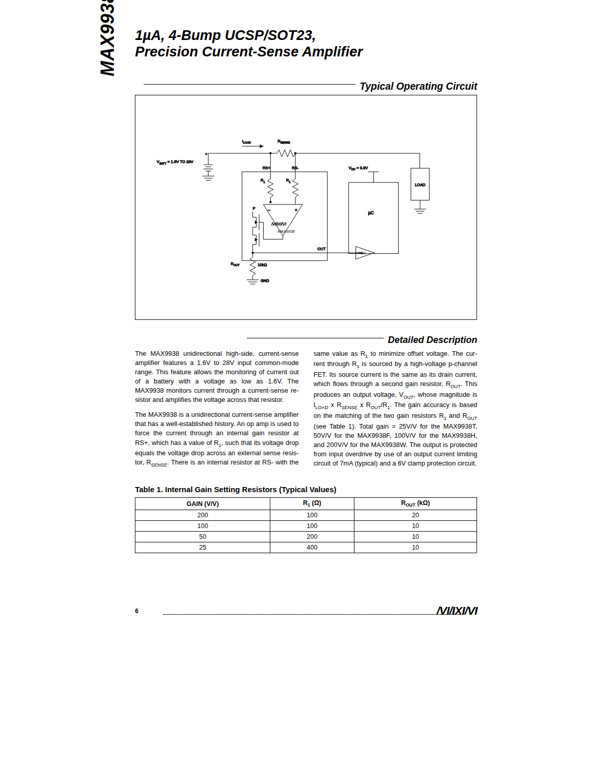MAX9938
1µA, 4-Bump UCSP/SOT23,
Precision Current-Sense Amplifier
Typical Operating Circuit
ILOAD + VBATT = 1.6V TO 28V RSENSE LOAD RS+ RS- R1 R1 − + /VI/IXI/VI MAX9938 P ROUT 10kΩ GND OUT µC VDD = 3.3V ADC
Detailed Description
The MAX9938 unidirectional high-side, current-sense amplifier features a 1.6V to 28V input common-mode range. This feature allows the monitoring of current out of a battery with a voltage as low as 1.6V. The MAX9938 monitors current through a current-sense resistor and amplifies the voltage across that resistor.
The MAX9938 is a unidirectional current-sense amplifier that has a well-established history. An op amp is used to force the current through an internal gain resistor at RS+, which has a value of R1, such that its voltage drop equals the voltage drop across an external sense resistor, RSENSE. There is an internal resistor at RS- with the same value as R1 to minimize offset voltage. The current through R1 is sourced by a high-voltage p-channel FET. Its source current is the same as its drain current, which flows through a second gain resistor, ROUT. This produces an output voltage, VOUT, whose magnitude is ILOAD x RSENSE x ROUT/R1. The gain accuracy is based on the matching of the two gain resistors R1 and ROUT (see Table 1). Total gain = 25V/V for the MAX9938T, 50V/V for the MAX9938F, 100V/V for the MAX9938H, and 200V/V for the MAX9938W. The output is protected from input overdrive by use of an output current limiting circuit of 7mA (typical) and a 6V clamp protection circuit.
Table 1. Internal Gain Setting Resistors (Typical Values)
| GAIN (V/V) | R 1 (Ω) | R OUT (kΩ) |
| --- | --- | --- |
| 200 | 100 | 20 |
| 100 | 100 | 10 |
| 50 | 200 | 10 |
| 25 | 400 | 10 |
6 _______________________________________________________________________________________ /VI/IXI/VI